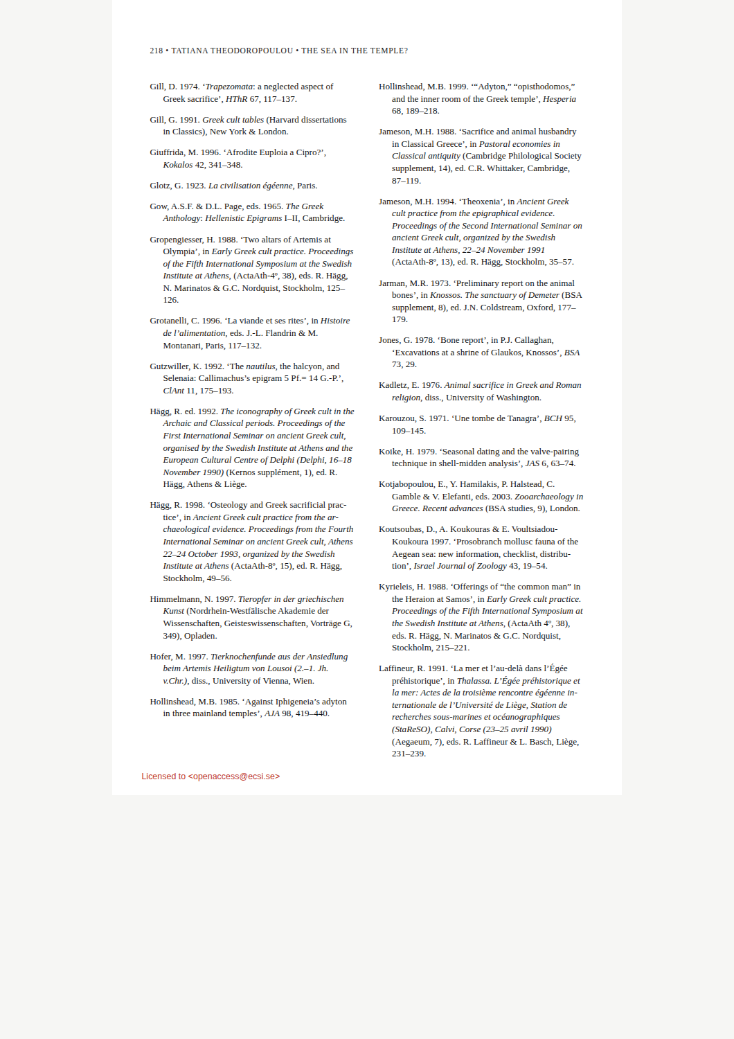218 • Tatiana Theodoropoulou • The Sea in the Temple?
Gill, D. 1974. ‘Trapezomata: a neglected aspect of Greek sacrifice’, HThR 67, 117–137.
Gill, G. 1991. Greek cult tables (Harvard dissertations in Classics), New York & London.
Giuffrida, M. 1996. ‘Afrodite Euploia a Cipro?’, Kokalos 42, 341–348.
Glotz, G. 1923. La civilisation égéenne, Paris.
Gow, A.S.F. & D.L. Page, eds. 1965. The Greek Anthology: Hellenistic Epigrams I–II, Cambridge.
Gropengiesser, H. 1988. ‘Two altars of Artemis at Olympia’, in Early Greek cult practice. Proceedings of the Fifth International Symposium at the Swedish Institute at Athens, (ActaAth-4º, 38), eds. R. Hägg, N. Marinatos & G.C. Nordquist, Stockholm, 125–126.
Grotanelli, C. 1996. ‘La viande et ses rites’, in Histoire de l’alimentation, eds. J.-L. Flandrin & M. Montanari, Paris, 117–132.
Gutzwiller, K. 1992. ‘The nautilus, the halcyon, and Selenaia: Callimachus’s epigram 5 Pf.= 14 G.-P.’, ClAnt 11, 175–193.
Hägg, R. ed. 1992. The iconography of Greek cult in the Archaic and Classical periods. Proceedings of the First International Seminar on ancient Greek cult, organised by the Swedish Institute at Athens and the European Cultural Centre of Delphi (Delphi, 16–18 November 1990) (Kernos supplément, 1), ed. R. Hägg, Athens & Liège.
Hägg, R. 1998. ‘Osteology and Greek sacrificial practice’, in Ancient Greek cult practice from the archaeological evidence. Proceedings from the Fourth International Seminar on ancient Greek cult, Athens 22–24 October 1993, organized by the Swedish Institute at Athens (ActaAth-8º, 15), ed. R. Hägg, Stockholm, 49–56.
Himmelmann, N. 1997. Tieropfer in der griechischen Kunst (Nordrhein-Westfälische Akademie der Wissenschaften, Geisteswissenschaften, Vorträge G, 349), Opladen.
Hofer, M. 1997. Tierknochenfunde aus der Ansiedlung beim Artemis Heiligtum von Lousoi (2.–1. Jh. v.Chr.), diss., University of Vienna, Wien.
Hollinshead, M.B. 1985. ‘Against Iphigeneia’s adyton in three mainland temples’, AJA 98, 419–440.
Hollinshead, M.B. 1999. ‘“Adyton,” “opisthodomos,” and the inner room of the Greek temple’, Hesperia 68, 189–218.
Jameson, M.H. 1988. ‘Sacrifice and animal husbandry in Classical Greece’, in Pastoral economies in Classical antiquity (Cambridge Philological Society supplement, 14), ed. C.R. Whittaker, Cambridge, 87–119.
Jameson, M.H. 1994. ‘Theoxenia’, in Ancient Greek cult practice from the epigraphical evidence. Proceedings of the Second International Seminar on ancient Greek cult, organized by the Swedish Institute at Athens, 22–24 November 1991 (ActaAth-8º, 13), ed. R. Hägg, Stockholm, 35–57.
Jarman, M.R. 1973. ‘Preliminary report on the animal bones’, in Knossos. The sanctuary of Demeter (BSA supplement, 8), ed. J.N. Coldstream, Oxford, 177–179.
Jones, G. 1978. ‘Bone report’, in P.J. Callaghan, ‘Excavations at a shrine of Glaukos, Knossos’, BSA 73, 29.
Kadletz, E. 1976. Animal sacrifice in Greek and Roman religion, diss., University of Washington.
Karouzou, S. 1971. ‘Une tombe de Tanagra’, BCH 95, 109–145.
Koike, H. 1979. ‘Seasonal dating and the valve-pairing technique in shell-midden analysis’, JAS 6, 63–74.
Kotjabopoulou, E., Y. Hamilakis, P. Halstead, C. Gamble & V. Elefanti, eds. 2003. Zooarchaeology in Greece. Recent advances (BSA studies, 9), London.
Koutsoubas, D., A. Koukouras & E. Voultsiadou-Koukoura 1997. ‘Prosobranch mollusc fauna of the Aegean sea: new information, checklist, distribution’, Israel Journal of Zoology 43, 19–54.
Kyrieleis, H. 1988. ‘Offerings of “the common man” in the Heraion at Samos’, in Early Greek cult practice. Proceedings of the Fifth International Symposium at the Swedish Institute at Athens, (ActaAth 4º, 38), eds. R. Hägg, N. Marinatos & G.C. Nordquist, Stockholm, 215–221.
Laffineur, R. 1991. ‘La mer et l’au-delà dans l’Égée préhistorique’, in Thalassa. L’Égée préhistorique et la mer: Actes de la troisième rencontre égéenne internationale de l’Université de Liège, Station de recherches sous-marines et océanographiques (StaReSO), Calvi, Corse (23–25 avril 1990) (Aegaeum, 7), eds. R. Laffineur & L. Basch, Liège, 231–239.
Licensed to <openaccess@ecsi.se>